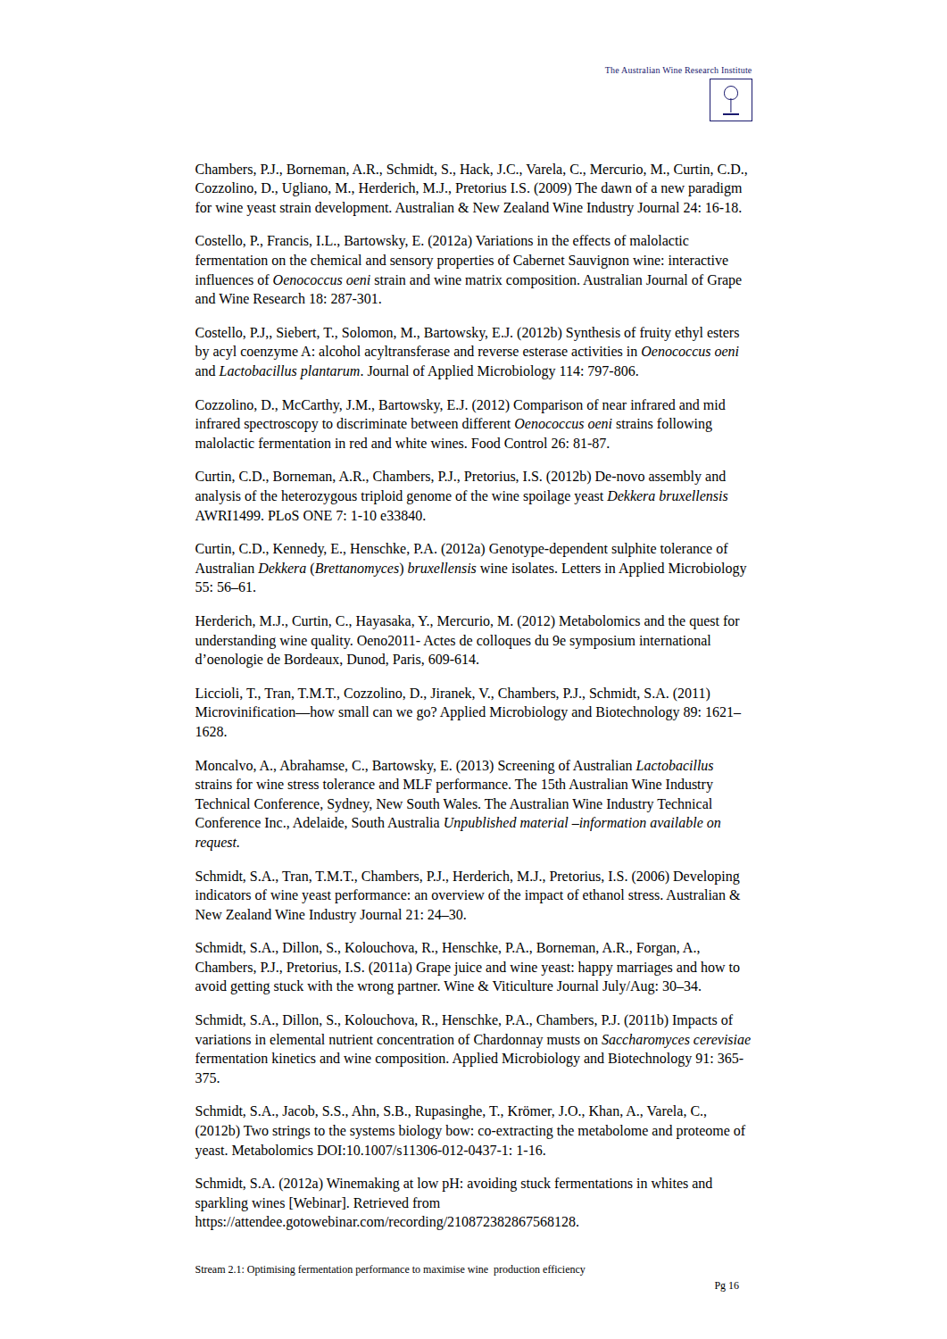The Australian Wine Research Institute
Chambers, P.J., Borneman, A.R., Schmidt, S., Hack, J.C., Varela, C., Mercurio, M., Curtin, C.D., Cozzolino, D., Ugliano, M., Herderich, M.J., Pretorius I.S. (2009) The dawn of a new paradigm for wine yeast strain development. Australian & New Zealand Wine Industry Journal 24: 16-18.
Costello, P., Francis, I.L., Bartowsky, E. (2012a) Variations in the effects of malolactic fermentation on the chemical and sensory properties of Cabernet Sauvignon wine: interactive influences of Oenococcus oeni strain and wine matrix composition. Australian Journal of Grape and Wine Research 18: 287-301.
Costello, P.J,, Siebert, T., Solomon, M., Bartowsky, E.J. (2012b) Synthesis of fruity ethyl esters by acyl coenzyme A: alcohol acyltransferase and reverse esterase activities in Oenococcus oeni and Lactobacillus plantarum. Journal of Applied Microbiology 114: 797-806.
Cozzolino, D., McCarthy, J.M., Bartowsky, E.J. (2012) Comparison of near infrared and mid infrared spectroscopy to discriminate between different Oenococcus oeni strains following malolactic fermentation in red and white wines. Food Control 26: 81-87.
Curtin, C.D., Borneman, A.R., Chambers, P.J., Pretorius, I.S. (2012b) De-novo assembly and analysis of the heterozygous triploid genome of the wine spoilage yeast Dekkera bruxellensis AWRI1499. PLoS ONE 7: 1-10 e33840.
Curtin, C.D., Kennedy, E., Henschke, P.A. (2012a) Genotype-dependent sulphite tolerance of Australian Dekkera (Brettanomyces) bruxellensis wine isolates. Letters in Applied Microbiology 55: 56–61.
Herderich, M.J., Curtin, C., Hayasaka, Y., Mercurio, M. (2012) Metabolomics and the quest for understanding wine quality. Oeno2011- Actes de colloques du 9e symposium international d’oenologie de Bordeaux, Dunod, Paris, 609-614.
Liccioli, T., Tran, T.M.T., Cozzolino, D., Jiranek, V., Chambers, P.J., Schmidt, S.A. (2011) Microvinification—how small can we go? Applied Microbiology and Biotechnology 89: 1621–1628.
Moncalvo, A., Abrahamse, C., Bartowsky, E. (2013) Screening of Australian Lactobacillus strains for wine stress tolerance and MLF performance. The 15th Australian Wine Industry Technical Conference, Sydney, New South Wales. The Australian Wine Industry Technical Conference Inc., Adelaide, South Australia Unpublished material –information available on request.
Schmidt, S.A., Tran, T.M.T., Chambers, P.J., Herderich, M.J., Pretorius, I.S. (2006) Developing indicators of wine yeast performance: an overview of the impact of ethanol stress. Australian & New Zealand Wine Industry Journal 21: 24–30.
Schmidt, S.A., Dillon, S., Kolouchova, R., Henschke, P.A., Borneman, A.R., Forgan, A., Chambers, P.J., Pretorius, I.S. (2011a) Grape juice and wine yeast: happy marriages and how to avoid getting stuck with the wrong partner. Wine & Viticulture Journal July/Aug: 30–34.
Schmidt, S.A., Dillon, S., Kolouchova, R., Henschke, P.A., Chambers, P.J. (2011b) Impacts of variations in elemental nutrient concentration of Chardonnay musts on Saccharomyces cerevisiae fermentation kinetics and wine composition. Applied Microbiology and Biotechnology 91: 365-375.
Schmidt, S.A., Jacob, S.S., Ahn, S.B., Rupasinghe, T., Krömer, J.O., Khan, A., Varela, C., (2012b) Two strings to the systems biology bow: co-extracting the metabolome and proteome of yeast. Metabolomics DOI:10.1007/s11306-012-0437-1: 1-16.
Schmidt, S.A. (2012a) Winemaking at low pH: avoiding stuck fermentations in whites and sparkling wines [Webinar]. Retrieved from https://attendee.gotowebinar.com/recording/210872382867568128.
Stream 2.1: Optimising fermentation performance to maximise wine production efficiency Pg 16